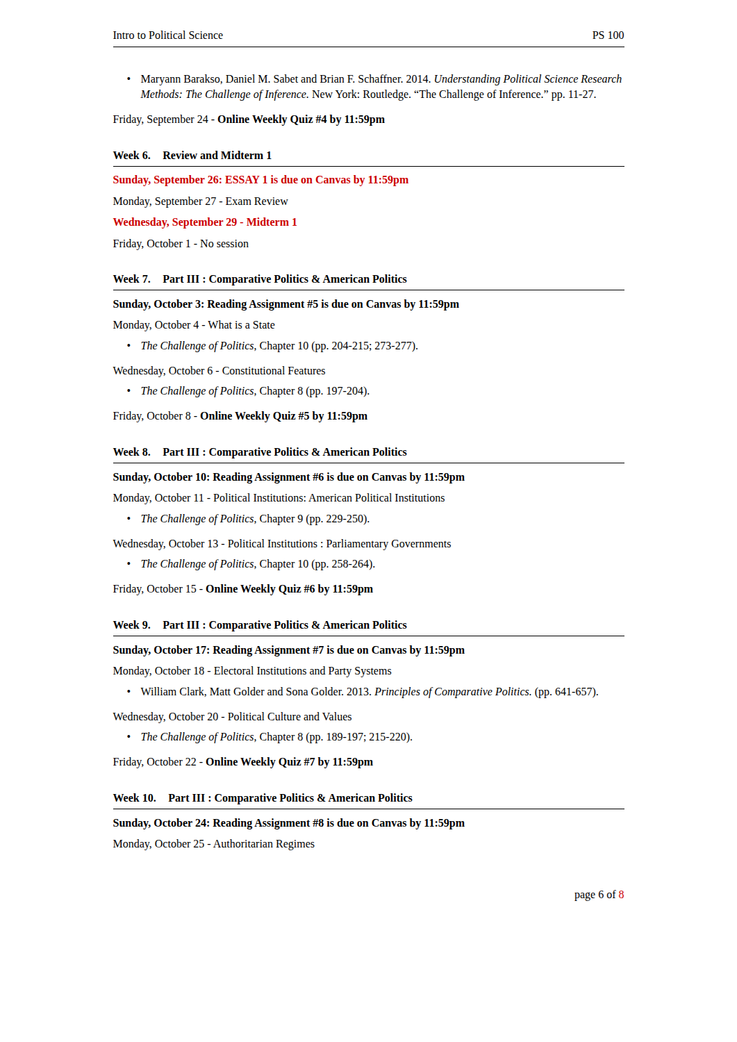Intro to Political Science
PS 100
Maryann Barakso, Daniel M. Sabet and Brian F. Schaffner. 2014. Understanding Political Science Research Methods: The Challenge of Inference. New York: Routledge. “The Challenge of Inference.” pp. 11-27.
Friday, September 24 - Online Weekly Quiz #4 by 11:59pm
Week 6. Review and Midterm 1
Sunday, September 26: ESSAY 1 is due on Canvas by 11:59pm
Monday, September 27 - Exam Review
Wednesday, September 29 - Midterm 1
Friday, October 1 - No session
Week 7. Part III : Comparative Politics & American Politics
Sunday, October 3: Reading Assignment #5 is due on Canvas by 11:59pm
Monday, October 4 - What is a State
The Challenge of Politics, Chapter 10 (pp. 204-215; 273-277).
Wednesday, October 6 - Constitutional Features
The Challenge of Politics, Chapter 8 (pp. 197-204).
Friday, October 8 - Online Weekly Quiz #5 by 11:59pm
Week 8. Part III : Comparative Politics & American Politics
Sunday, October 10: Reading Assignment #6 is due on Canvas by 11:59pm
Monday, October 11 - Political Institutions: American Political Institutions
The Challenge of Politics, Chapter 9 (pp. 229-250).
Wednesday, October 13 - Political Institutions : Parliamentary Governments
The Challenge of Politics, Chapter 10 (pp. 258-264).
Friday, October 15 - Online Weekly Quiz #6 by 11:59pm
Week 9. Part III : Comparative Politics & American Politics
Sunday, October 17: Reading Assignment #7 is due on Canvas by 11:59pm
Monday, October 18 - Electoral Institutions and Party Systems
William Clark, Matt Golder and Sona Golder. 2013. Principles of Comparative Politics. (pp. 641-657).
Wednesday, October 20 - Political Culture and Values
The Challenge of Politics, Chapter 8 (pp. 189-197; 215-220).
Friday, October 22 - Online Weekly Quiz #7 by 11:59pm
Week 10. Part III : Comparative Politics & American Politics
Sunday, October 24: Reading Assignment #8 is due on Canvas by 11:59pm
Monday, October 25 - Authoritarian Regimes
page 6 of 8